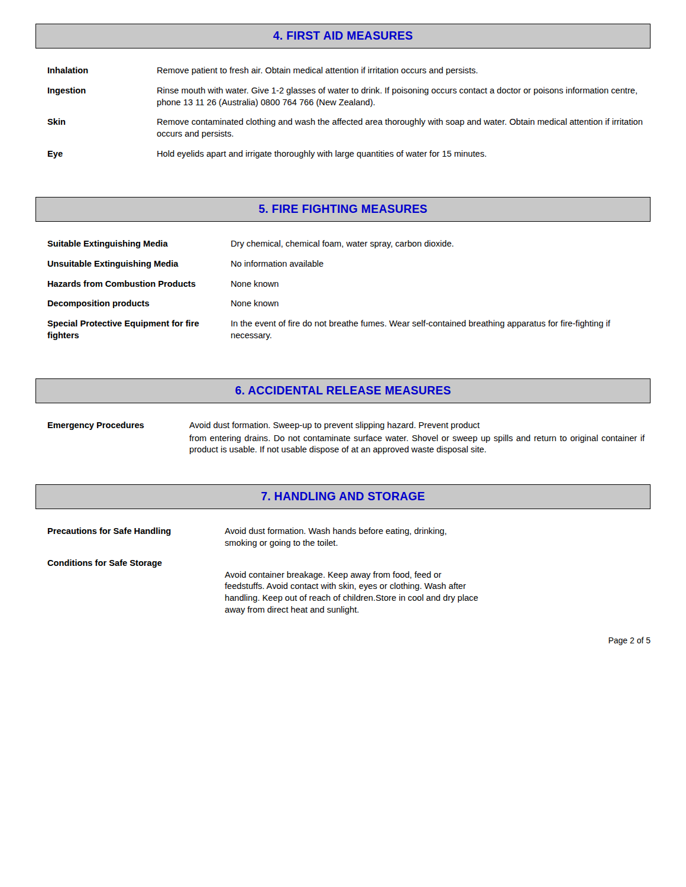4. FIRST AID MEASURES
| Inhalation | Remove patient to fresh air. Obtain medical attention if irritation occurs and persists. |
| Ingestion | Rinse mouth with water. Give 1-2 glasses of water to drink. If poisoning occurs contact a doctor or poisons information centre, phone 13 11 26 (Australia) 0800 764 766 (New Zealand). |
| Skin | Remove contaminated clothing and wash the affected area thoroughly with soap and water. Obtain medical attention if irritation occurs and persists. |
| Eye | Hold eyelids apart and irrigate thoroughly with large quantities of water for 15 minutes. |
5. FIRE FIGHTING MEASURES
| Suitable Extinguishing Media | Dry chemical, chemical foam, water spray, carbon dioxide. |
| Unsuitable Extinguishing Media | No information available |
| Hazards from Combustion Products | None known |
| Decomposition products | None known |
| Special Protective Equipment for fire fighters | In the event of fire do not breathe fumes. Wear self-contained breathing apparatus for fire-fighting if necessary. |
6. ACCIDENTAL RELEASE MEASURES
| Emergency Procedures | Avoid dust formation. Sweep-up to prevent slipping hazard. Prevent product from entering drains. Do not contaminate surface water. Shovel or sweep up spills and return to original container if product is usable. If not usable dispose of at an approved waste disposal site. |
7. HANDLING AND STORAGE
| Precautions for Safe Handling | Avoid dust formation. Wash hands before eating, drinking, smoking or going to the toilet. |
| Conditions for Safe Storage | Avoid container breakage. Keep away from food, feed or feedstuffs. Avoid contact with skin, eyes or clothing. Wash after handling. Keep out of reach of children.Store in cool and dry place away from direct heat and sunlight. |
Page 2 of 5